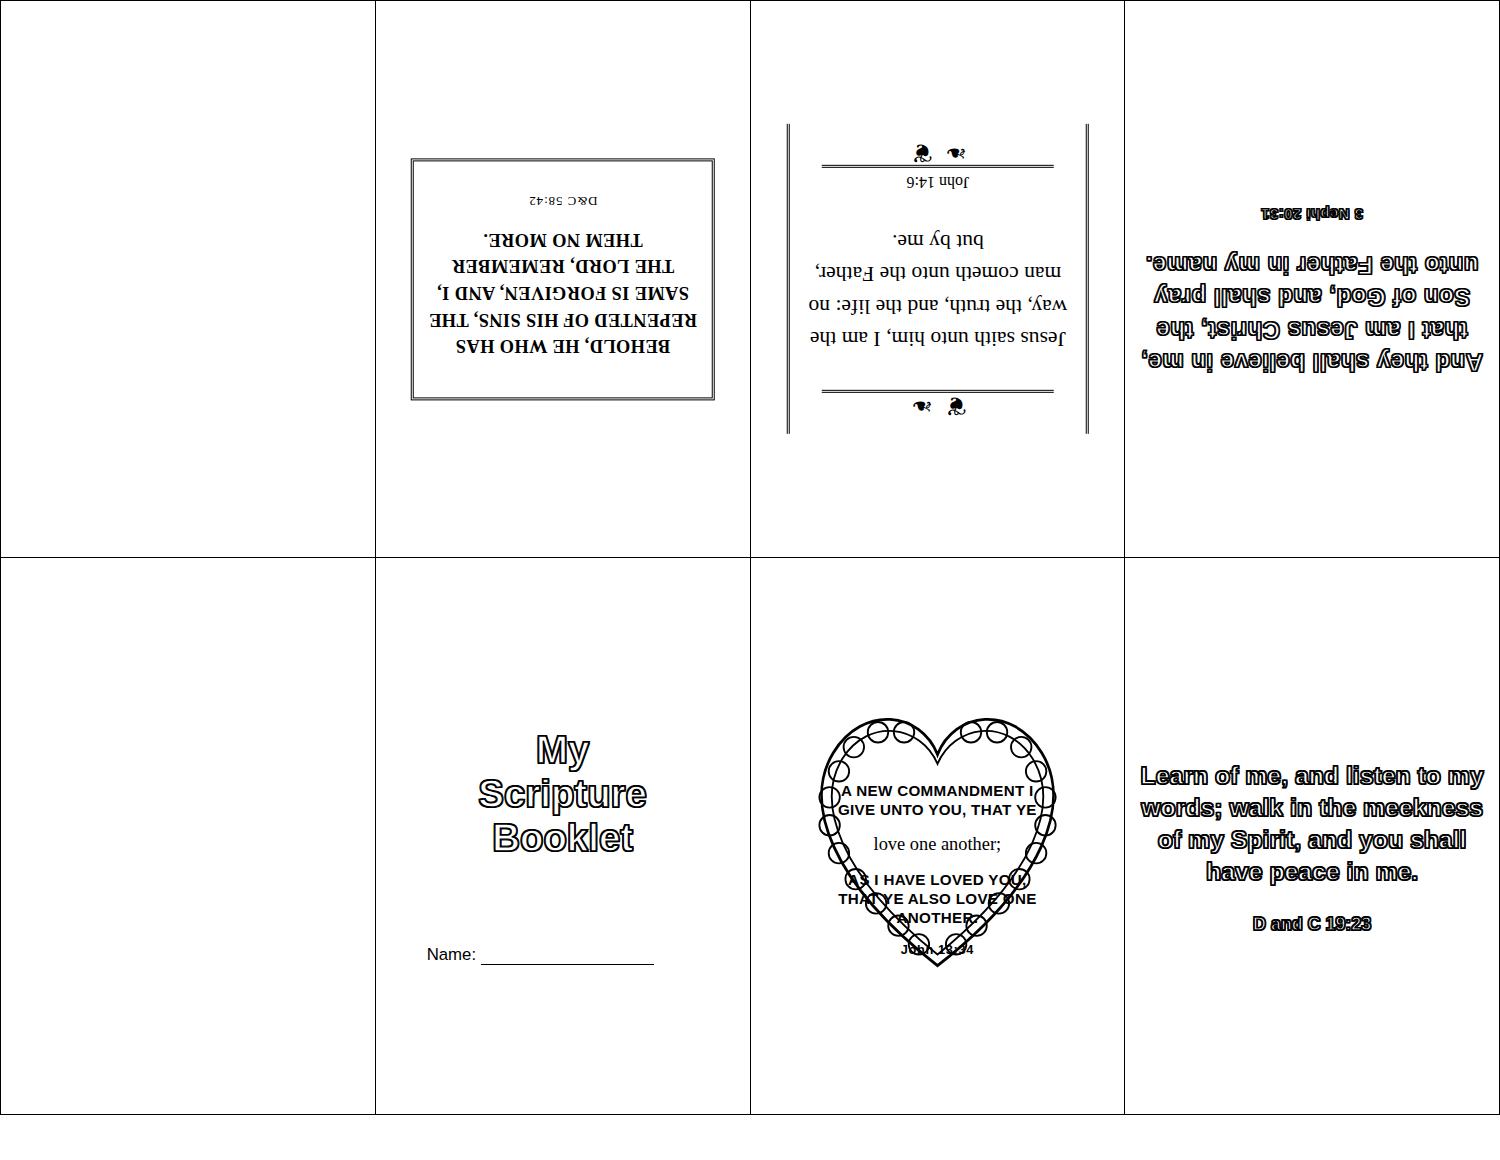My Scripture Booklet — printable foldable pages
| | Behold, he who has repented of his sins, the same is forgiven, and I, the Lord, remember them no more. D&C 58:42 | ❦ ❧ Jesus saith unto him, I am the way, the truth, and the life: no man cometh unto the Father, but by me. John 14:6 ❧ ❦ | And they shall believe in me, that I am Jesus Christ, the Son of God, and shall pray unto the Father in my name. 3 Nephi 20:31 |
| | My Scripture Booklet Name: | A new commandment I give unto you, that ye love one another; as I have loved you, that ye also love one another. John 13:34 | Learn of me, and listen to my words; walk in the meekness of my Spirit, and you shall have peace in me. D and C 19:23 |